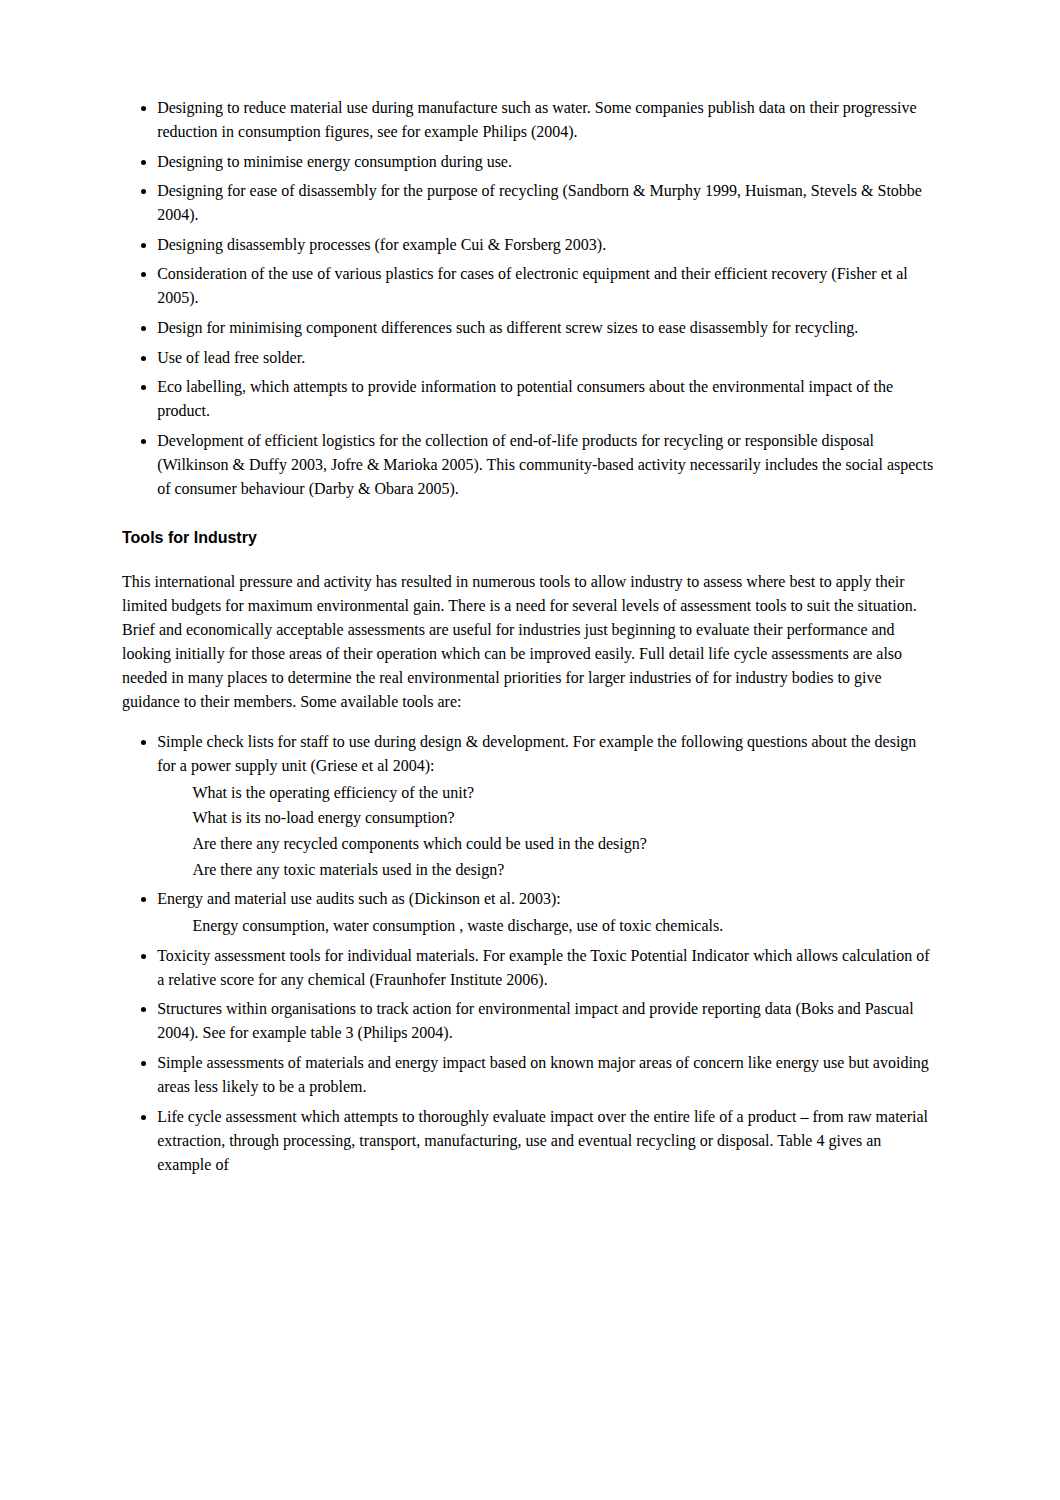Designing to reduce material use during manufacture such as water. Some companies publish data on their progressive reduction in consumption figures, see for example Philips (2004).
Designing to minimise energy consumption during use.
Designing for ease of disassembly for the purpose of recycling (Sandborn & Murphy 1999, Huisman, Stevels & Stobbe 2004).
Designing disassembly processes (for example Cui & Forsberg 2003).
Consideration of the use of various plastics for cases of electronic equipment and their efficient recovery (Fisher et al 2005).
Design for minimising component differences such as different screw sizes to ease disassembly for recycling.
Use of lead free solder.
Eco labelling, which attempts to provide information to potential consumers about the environmental impact of the product.
Development of efficient logistics for the collection of end-of-life products for recycling or responsible disposal (Wilkinson & Duffy 2003, Jofre & Marioka 2005). This community-based activity necessarily includes the social aspects of consumer behaviour (Darby & Obara 2005).
Tools for Industry
This international pressure and activity has resulted in numerous tools to allow industry to assess where best to apply their limited budgets for maximum environmental gain. There is a need for several levels of assessment tools to suit the situation. Brief and economically acceptable assessments are useful for industries just beginning to evaluate their performance and looking initially for those areas of their operation which can be improved easily. Full detail life cycle assessments are also needed in many places to determine the real environmental priorities for larger industries of for industry bodies to give guidance to their members. Some available tools are:
Simple check lists for staff to use during design & development. For example the following questions about the design for a power supply unit (Griese et al 2004):
What is the operating efficiency of the unit?
What is its no-load energy consumption?
Are there any recycled components which could be used in the design?
Are there any toxic materials used in the design?
Energy and material use audits such as (Dickinson et al. 2003):
Energy consumption, water consumption , waste discharge, use of toxic chemicals.
Toxicity assessment tools for individual materials. For example the Toxic Potential Indicator which allows calculation of a relative score for any chemical (Fraunhofer Institute 2006).
Structures within organisations to track action for environmental impact and provide reporting data (Boks and Pascual 2004). See for example table 3 (Philips 2004).
Simple assessments of materials and energy impact based on known major areas of concern like energy use but avoiding areas less likely to be a problem.
Life cycle assessment which attempts to thoroughly evaluate impact over the entire life of a product – from raw material extraction, through processing, transport, manufacturing, use and eventual recycling or disposal. Table 4 gives an example of